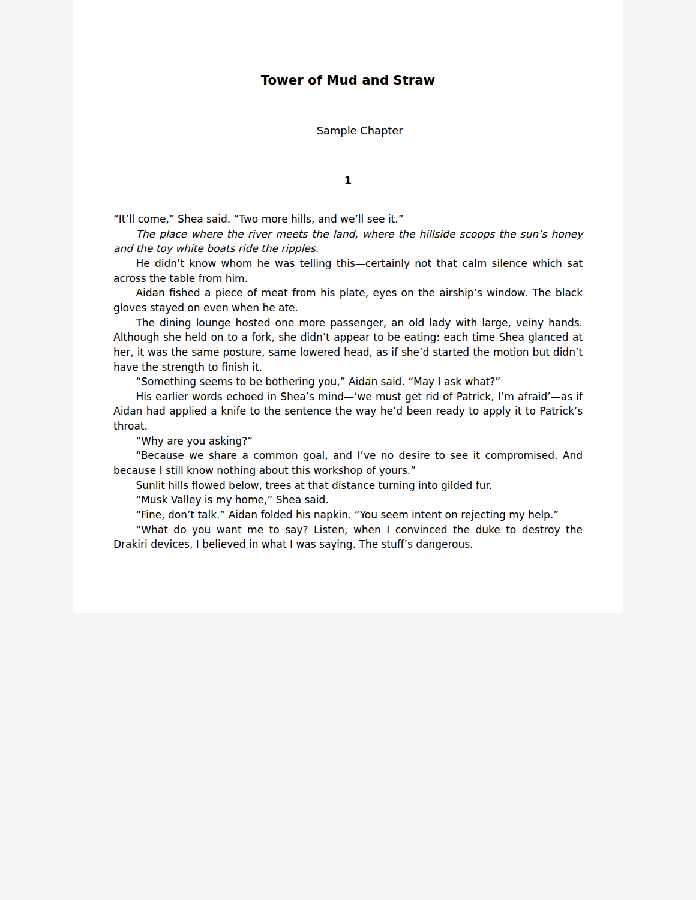Tower of Mud and Straw
Sample Chapter
1
“It’ll come,” Shea said. “Two more hills, and we’ll see it.”
The place where the river meets the land, where the hillside scoops the sun’s honey and the toy white boats ride the ripples.
He didn’t know whom he was telling this—certainly not that calm silence which sat across the table from him.
Aidan fished a piece of meat from his plate, eyes on the airship’s window. The black gloves stayed on even when he ate.
The dining lounge hosted one more passenger, an old lady with large, veiny hands. Although she held on to a fork, she didn’t appear to be eating: each time Shea glanced at her, it was the same posture, same lowered head, as if she’d started the motion but didn’t have the strength to finish it.
“Something seems to be bothering you,” Aidan said. “May I ask what?”
His earlier words echoed in Shea’s mind—‘we must get rid of Patrick, I’m afraid’—as if Aidan had applied a knife to the sentence the way he’d been ready to apply it to Patrick’s throat.
“Why are you asking?”
“Because we share a common goal, and I’ve no desire to see it compromised. And because I still know nothing about this workshop of yours.”
Sunlit hills flowed below, trees at that distance turning into gilded fur.
“Musk Valley is my home,” Shea said.
“Fine, don’t talk.” Aidan folded his napkin. “You seem intent on rejecting my help.”
“What do you want me to say? Listen, when I convinced the duke to destroy the Drakiri devices, I believed in what I was saying. The stuff’s dangerous.